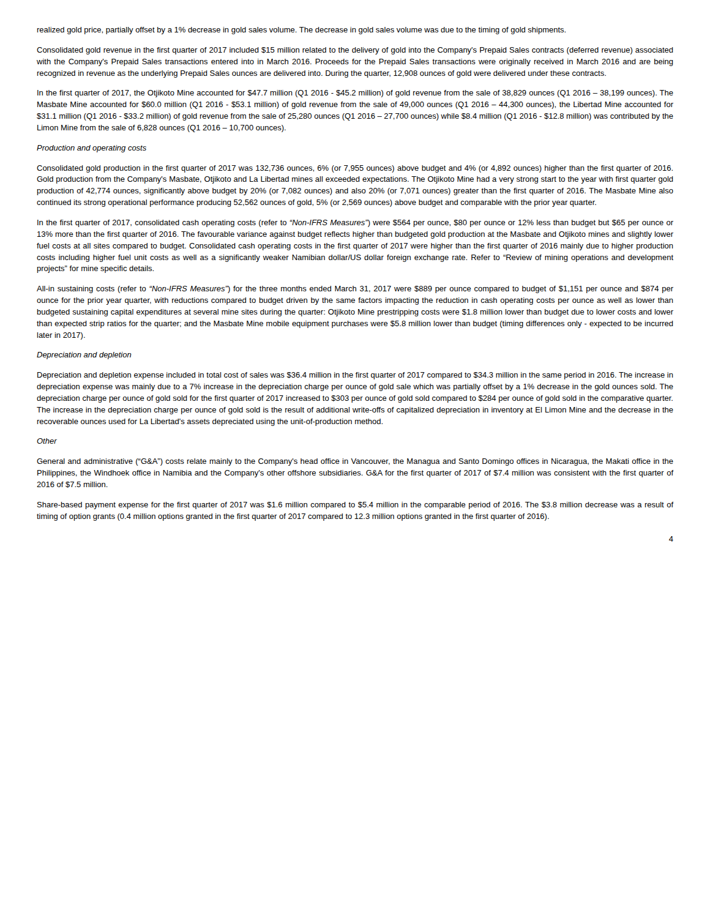realized gold price, partially offset by a 1% decrease in gold sales volume. The decrease in gold sales volume was due to the timing of gold shipments.
Consolidated gold revenue in the first quarter of 2017 included $15 million related to the delivery of gold into the Company's Prepaid Sales contracts (deferred revenue) associated with the Company's Prepaid Sales transactions entered into in March 2016. Proceeds for the Prepaid Sales transactions were originally received in March 2016 and are being recognized in revenue as the underlying Prepaid Sales ounces are delivered into. During the quarter, 12,908 ounces of gold were delivered under these contracts.
In the first quarter of 2017, the Otjikoto Mine accounted for $47.7 million (Q1 2016 - $45.2 million) of gold revenue from the sale of 38,829 ounces (Q1 2016 – 38,199 ounces). The Masbate Mine accounted for $60.0 million (Q1 2016 - $53.1 million) of gold revenue from the sale of 49,000 ounces (Q1 2016 – 44,300 ounces), the Libertad Mine accounted for $31.1 million (Q1 2016 - $33.2 million) of gold revenue from the sale of 25,280 ounces (Q1 2016 – 27,700 ounces) while $8.4 million (Q1 2016 - $12.8 million) was contributed by the Limon Mine from the sale of 6,828 ounces (Q1 2016 – 10,700 ounces).
Production and operating costs
Consolidated gold production in the first quarter of 2017 was 132,736 ounces, 6% (or 7,955 ounces) above budget and 4% (or 4,892 ounces) higher than the first quarter of 2016. Gold production from the Company's Masbate, Otjikoto and La Libertad mines all exceeded expectations. The Otjikoto Mine had a very strong start to the year with first quarter gold production of 42,774 ounces, significantly above budget by 20% (or 7,082 ounces) and also 20% (or 7,071 ounces) greater than the first quarter of 2016. The Masbate Mine also continued its strong operational performance producing 52,562 ounces of gold, 5% (or 2,569 ounces) above budget and comparable with the prior year quarter.
In the first quarter of 2017, consolidated cash operating costs (refer to “Non-IFRS Measures”) were $564 per ounce, $80 per ounce or 12% less than budget but $65 per ounce or 13% more than the first quarter of 2016. The favourable variance against budget reflects higher than budgeted gold production at the Masbate and Otjikoto mines and slightly lower fuel costs at all sites compared to budget. Consolidated cash operating costs in the first quarter of 2017 were higher than the first quarter of 2016 mainly due to higher production costs including higher fuel unit costs as well as a significantly weaker Namibian dollar/US dollar foreign exchange rate. Refer to “Review of mining operations and development projects” for mine specific details.
All-in sustaining costs (refer to “Non-IFRS Measures”) for the three months ended March 31, 2017 were $889 per ounce compared to budget of $1,151 per ounce and $874 per ounce for the prior year quarter, with reductions compared to budget driven by the same factors impacting the reduction in cash operating costs per ounce as well as lower than budgeted sustaining capital expenditures at several mine sites during the quarter: Otjikoto Mine prestripping costs were $1.8 million lower than budget due to lower costs and lower than expected strip ratios for the quarter; and the Masbate Mine mobile equipment purchases were $5.8 million lower than budget (timing differences only - expected to be incurred later in 2017).
Depreciation and depletion
Depreciation and depletion expense included in total cost of sales was $36.4 million in the first quarter of 2017 compared to $34.3 million in the same period in 2016. The increase in depreciation expense was mainly due to a 7% increase in the depreciation charge per ounce of gold sale which was partially offset by a 1% decrease in the gold ounces sold. The depreciation charge per ounce of gold sold for the first quarter of 2017 increased to $303 per ounce of gold sold compared to $284 per ounce of gold sold in the comparative quarter. The increase in the depreciation charge per ounce of gold sold is the result of additional write-offs of capitalized depreciation in inventory at El Limon Mine and the decrease in the recoverable ounces used for La Libertad's assets depreciated using the unit-of-production method.
Other
General and administrative (“G&A”) costs relate mainly to the Company's head office in Vancouver, the Managua and Santo Domingo offices in Nicaragua, the Makati office in the Philippines, the Windhoek office in Namibia and the Company's other offshore subsidiaries. G&A for the first quarter of 2017 of $7.4 million was consistent with the first quarter of 2016 of $7.5 million.
Share-based payment expense for the first quarter of 2017 was $1.6 million compared to $5.4 million in the comparable period of 2016. The $3.8 million decrease was a result of timing of option grants (0.4 million options granted in the first quarter of 2017 compared to 12.3 million options granted in the first quarter of 2016).
4